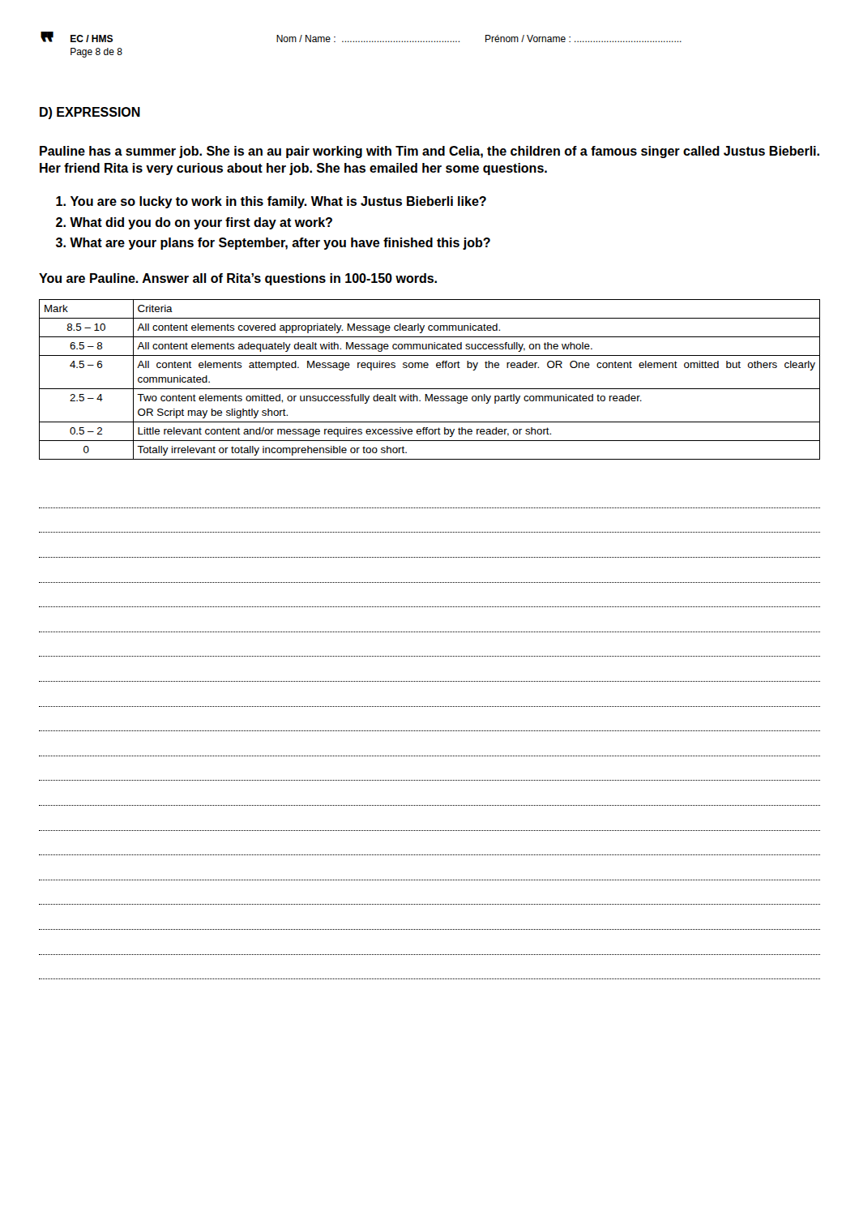❞
EC / HMS
Page 8 de 8
Nom / Name : ............................................ Prénom / Vorname : ........................................
D) EXPRESSION
Pauline has a summer job. She is an au pair working with Tim and Celia, the children of a famous singer called Justus Bieberli. Her friend Rita is very curious about her job. She has emailed her some questions.
You are so lucky to work in this family. What is Justus Bieberli like?
What did you do on your first day at work?
What are your plans for September, after you have finished this job?
You are Pauline. Answer all of Rita’s questions in 100-150 words.
| Mark | Criteria |
| --- | --- |
| 8.5 – 10 | All content elements covered appropriately. Message clearly communicated. |
| 6.5 – 8 | All content elements adequately dealt with. Message communicated successfully, on the whole. |
| 4.5 – 6 | All content elements attempted. Message requires some effort by the reader. OR One content element omitted but others clearly communicated. |
| 2.5 – 4 | Two content elements omitted, or unsuccessfully dealt with. Message only partly communicated to reader. OR Script may be slightly short. |
| 0.5 – 2 | Little relevant content and/or message requires excessive effort by the reader, or short. |
| 0 | Totally irrelevant or totally incomprehensible or too short. |